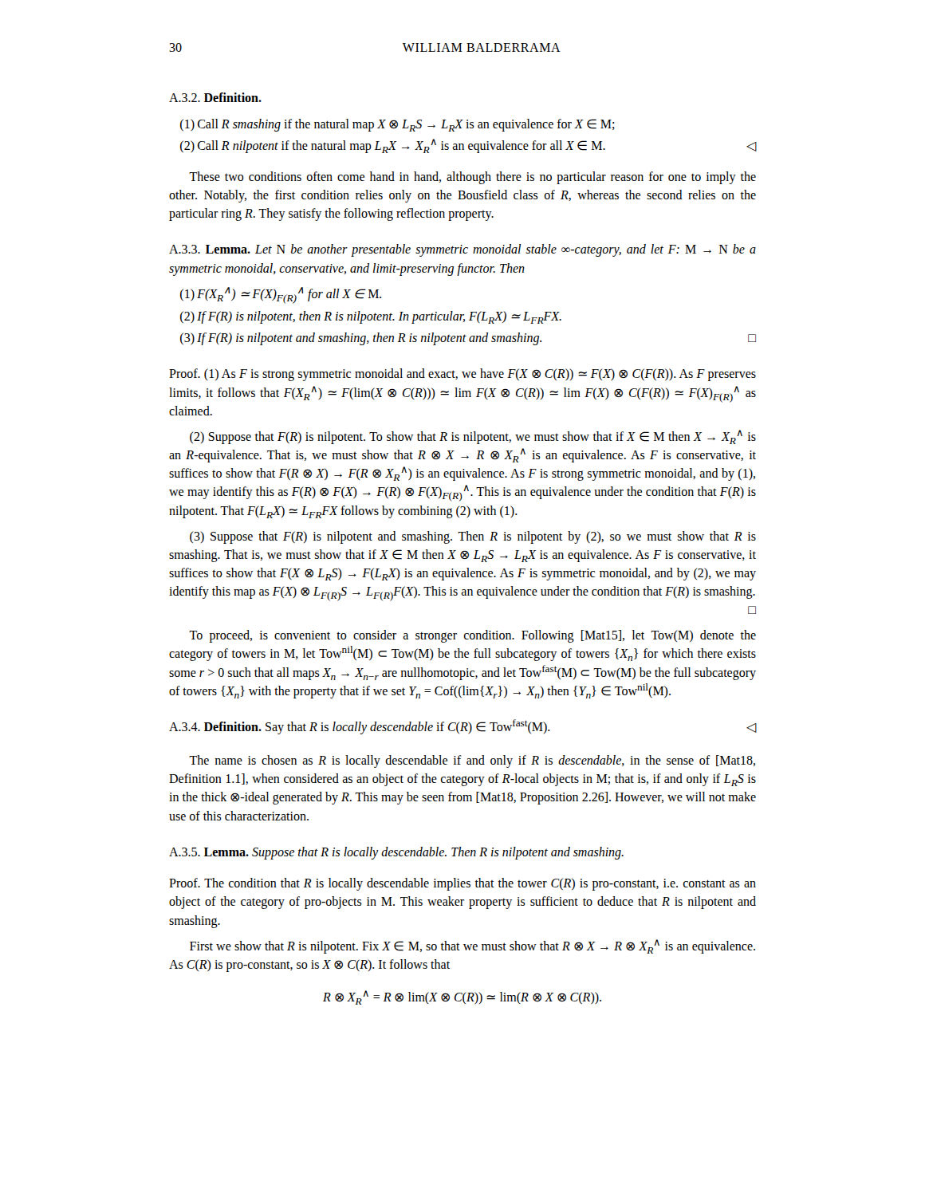30 WILLIAM BALDERRAMA
A.3.2. Definition.
(1) Call R smashing if the natural map X ⊗ LRS → LRX is an equivalence for X ∈ M;
(2) Call R nilpotent if the natural map LRX → XR∧ is an equivalence for all X ∈ M. ◁
These two conditions often come hand in hand, although there is no particular reason for one to imply the other. Notably, the first condition relies only on the Bousfield class of R, whereas the second relies on the particular ring R. They satisfy the following reflection property.
A.3.3. Lemma. Let N be another presentable symmetric monoidal stable ∞-category, and let F: M → N be a symmetric monoidal, conservative, and limit-preserving functor. Then
(1) F(XR∧) ≃ F(X)F(R)∧ for all X ∈ M.
(2) If F(R) is nilpotent, then R is nilpotent. In particular, F(LRX) ≃ LFRFX.
(3) If F(R) is nilpotent and smashing, then R is nilpotent and smashing. □
Proof. (1) As F is strong symmetric monoidal and exact, we have F(X ⊗ C(R)) ≃ F(X) ⊗ C(F(R)). As F preserves limits, it follows that F(XR∧) ≃ F(lim(X ⊗ C(R))) ≃ lim F(X ⊗ C(R)) ≃ lim F(X) ⊗ C(F(R)) ≃ F(X)F(R)∧ as claimed.
(2) Suppose that F(R) is nilpotent. To show that R is nilpotent, we must show that if X ∈ M then X → XR∧ is an R-equivalence. That is, we must show that R ⊗ X → R ⊗ XR∧ is an equivalence. As F is conservative, it suffices to show that F(R ⊗ X) → F(R ⊗ XR∧) is an equivalence. As F is strong symmetric monoidal, and by (1), we may identify this as F(R) ⊗ F(X) → F(R) ⊗ F(X)F(R)∧. This is an equivalence under the condition that F(R) is nilpotent. That F(LRX) ≃ LFRFX follows by combining (2) with (1).
(3) Suppose that F(R) is nilpotent and smashing. Then R is nilpotent by (2), so we must show that R is smashing. That is, we must show that if X ∈ M then X ⊗ LRS → LRX is an equivalence. As F is conservative, it suffices to show that F(X ⊗ LRS) → F(LRX) is an equivalence. As F is symmetric monoidal, and by (2), we may identify this map as F(X) ⊗ LF(R)S → LF(R)F(X). This is an equivalence under the condition that F(R) is smashing. □
To proceed, is convenient to consider a stronger condition. Following [Mat15], let Tow(M) denote the category of towers in M, let Townil(M) ⊂ Tow(M) be the full subcategory of towers {Xn} for which there exists some r > 0 such that all maps Xn → Xn−r are nullhomotopic, and let Towfast(M) ⊂ Tow(M) be the full subcategory of towers {Xn} with the property that if we set Yn = Cof((lim{Xr}) → Xn) then {Yn} ∈ Townil(M).
A.3.4. Definition. Say that R is locally descendable if C(R) ∈ Towfast(M). ◁
The name is chosen as R is locally descendable if and only if R is descendable, in the sense of [Mat18, Definition 1.1], when considered as an object of the category of R-local objects in M; that is, if and only if LRS is in the thick ⊗-ideal generated by R. This may be seen from [Mat18, Proposition 2.26]. However, we will not make use of this characterization.
A.3.5. Lemma. Suppose that R is locally descendable. Then R is nilpotent and smashing.
Proof. The condition that R is locally descendable implies that the tower C(R) is pro-constant, i.e. constant as an object of the category of pro-objects in M. This weaker property is sufficient to deduce that R is nilpotent and smashing.
First we show that R is nilpotent. Fix X ∈ M, so that we must show that R ⊗ X → R ⊗ XR∧ is an equivalence. As C(R) is pro-constant, so is X ⊗ C(R). It follows that
R ⊗ XR∧ = R ⊗ lim(X ⊗ C(R)) ≃ lim(R ⊗ X ⊗ C(R)).